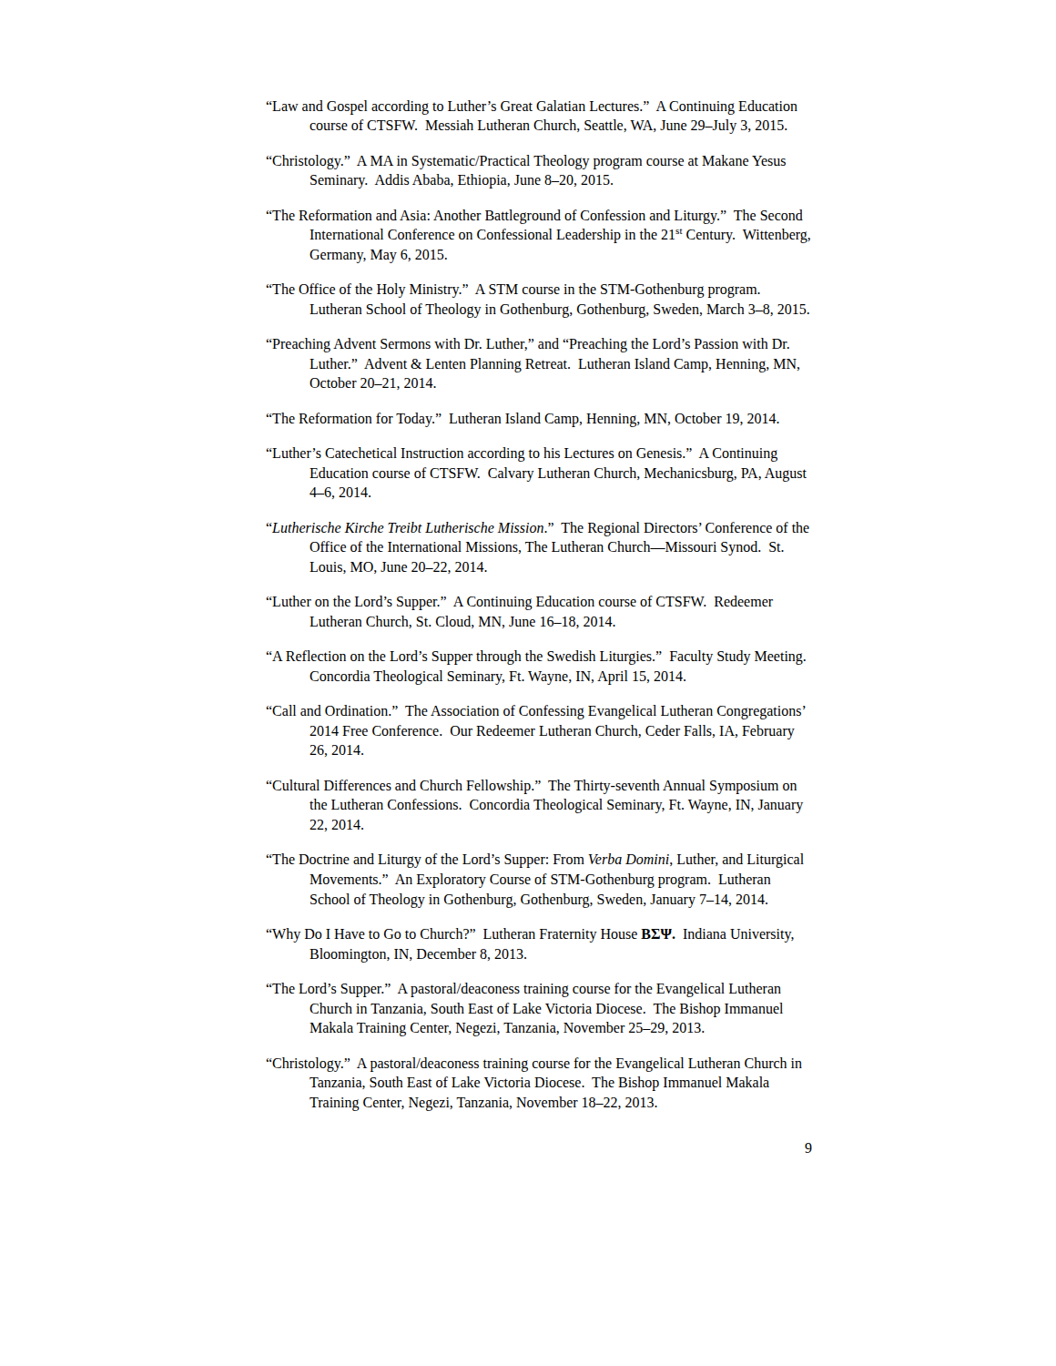“Law and Gospel according to Luther’s Great Galatian Lectures.” A Continuing Education course of CTSFW. Messiah Lutheran Church, Seattle, WA, June 29–July 3, 2015.
“Christology.” A MA in Systematic/Practical Theology program course at Makane Yesus Seminary. Addis Ababa, Ethiopia, June 8–20, 2015.
“The Reformation and Asia: Another Battleground of Confession and Liturgy.” The Second International Conference on Confessional Leadership in the 21st Century. Wittenberg, Germany, May 6, 2015.
“The Office of the Holy Ministry.” A STM course in the STM-Gothenburg program. Lutheran School of Theology in Gothenburg, Gothenburg, Sweden, March 3–8, 2015.
“Preaching Advent Sermons with Dr. Luther,” and “Preaching the Lord’s Passion with Dr. Luther.” Advent & Lenten Planning Retreat. Lutheran Island Camp, Henning, MN, October 20–21, 2014.
“The Reformation for Today.” Lutheran Island Camp, Henning, MN, October 19, 2014.
“Luther’s Catechetical Instruction according to his Lectures on Genesis.” A Continuing Education course of CTSFW. Calvary Lutheran Church, Mechanicsburg, PA, August 4–6, 2014.
“Lutherische Kirche Treibt Lutherische Mission.” The Regional Directors’ Conference of the Office of the International Missions, The Lutheran Church—Missouri Synod. St. Louis, MO, June 20–22, 2014.
“Luther on the Lord’s Supper.” A Continuing Education course of CTSFW. Redeemer Lutheran Church, St. Cloud, MN, June 16–18, 2014.
“A Reflection on the Lord’s Supper through the Swedish Liturgies.” Faculty Study Meeting. Concordia Theological Seminary, Ft. Wayne, IN, April 15, 2014.
“Call and Ordination.” The Association of Confessing Evangelical Lutheran Congregations’ 2014 Free Conference. Our Redeemer Lutheran Church, Ceder Falls, IA, February 26, 2014.
“Cultural Differences and Church Fellowship.” The Thirty-seventh Annual Symposium on the Lutheran Confessions. Concordia Theological Seminary, Ft. Wayne, IN, January 22, 2014.
“The Doctrine and Liturgy of the Lord’s Supper: From Verba Domini, Luther, and Liturgical Movements.” An Exploratory Course of STM-Gothenburg program. Lutheran School of Theology in Gothenburg, Gothenburg, Sweden, January 7–14, 2014.
“Why Do I Have to Go to Church?” Lutheran Fraternity House ΒΣΨ. Indiana University, Bloomington, IN, December 8, 2013.
“The Lord’s Supper.” A pastoral/deaconess training course for the Evangelical Lutheran Church in Tanzania, South East of Lake Victoria Diocese. The Bishop Immanuel Makala Training Center, Negezi, Tanzania, November 25–29, 2013.
“Christology.” A pastoral/deaconess training course for the Evangelical Lutheran Church in Tanzania, South East of Lake Victoria Diocese. The Bishop Immanuel Makala Training Center, Negezi, Tanzania, November 18–22, 2013.
9